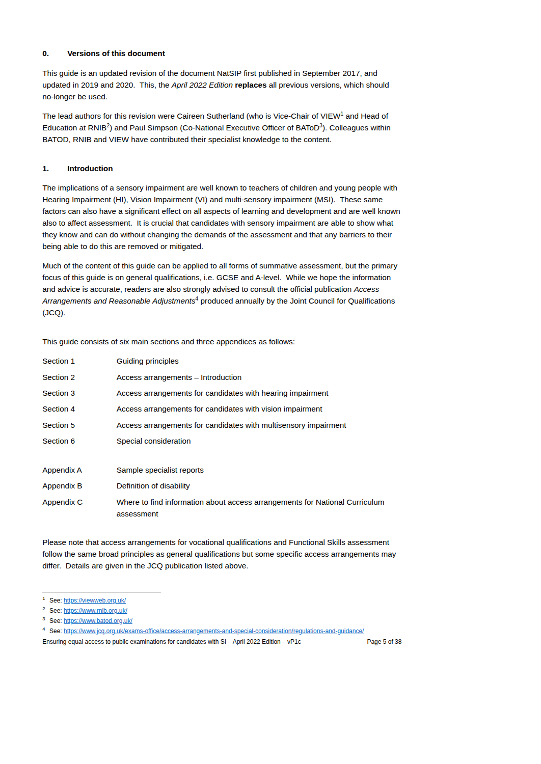0. Versions of this document
This guide is an updated revision of the document NatSIP first published in September 2017, and updated in 2019 and 2020. This, the April 2022 Edition replaces all previous versions, which should no-longer be used.
The lead authors for this revision were Caireen Sutherland (who is Vice-Chair of VIEW1 and Head of Education at RNIB2) and Paul Simpson (Co-National Executive Officer of BAToD3). Colleagues within BATOD, RNIB and VIEW have contributed their specialist knowledge to the content.
1. Introduction
The implications of a sensory impairment are well known to teachers of children and young people with Hearing Impairment (HI), Vision Impairment (VI) and multi-sensory impairment (MSI). These same factors can also have a significant effect on all aspects of learning and development and are well known also to affect assessment. It is crucial that candidates with sensory impairment are able to show what they know and can do without changing the demands of the assessment and that any barriers to their being able to do this are removed or mitigated.
Much of the content of this guide can be applied to all forms of summative assessment, but the primary focus of this guide is on general qualifications, i.e. GCSE and A-level. While we hope the information and advice is accurate, readers are also strongly advised to consult the official publication Access Arrangements and Reasonable Adjustments4 produced annually by the Joint Council for Qualifications (JCQ).
This guide consists of six main sections and three appendices as follows:
Section 1
Guiding principles
Section 2
Access arrangements – Introduction
Section 3
Access arrangements for candidates with hearing impairment
Section 4
Access arrangements for candidates with vision impairment
Section 5
Access arrangements for candidates with multisensory impairment
Section 6
Special consideration
Appendix A
Sample specialist reports
Appendix B
Definition of disability
Appendix C
Where to find information about access arrangements for National Curriculum assessment
Please note that access arrangements for vocational qualifications and Functional Skills assessment follow the same broad principles as general qualifications but some specific access arrangements may differ. Details are given in the JCQ publication listed above.
1 See: https://viewweb.org.uk/
2 See: https://www.rnib.org.uk/
3 See: https://www.batod.org.uk/
4 See: https://www.jcq.org.uk/exams-office/access-arrangements-and-special-consideration/regulations-and-guidance/
Ensuring equal access to public examinations for candidates with SI – April 2022 Edition – vP1c Page 5 of 38